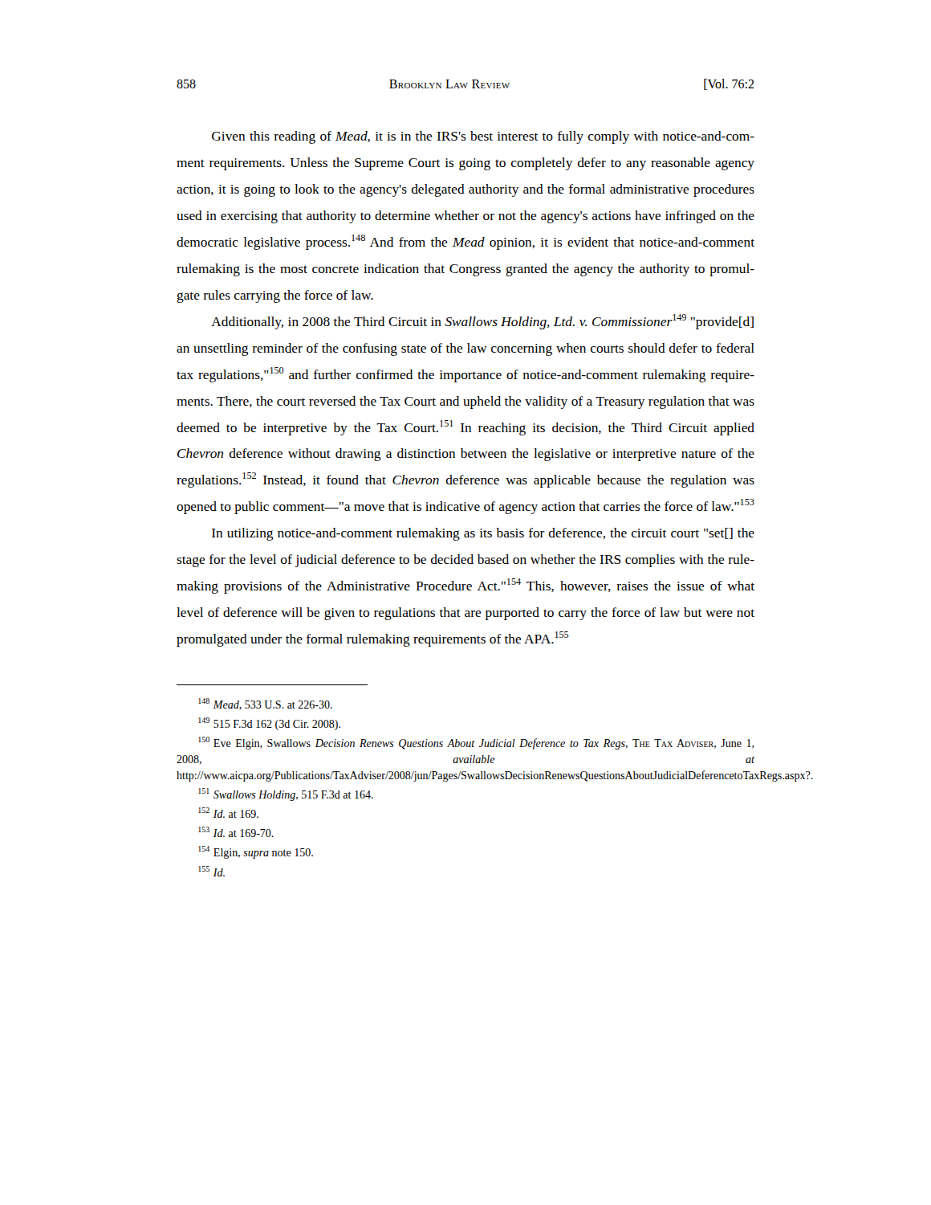858 Brooklyn Law Review [Vol. 76:2
Given this reading of Mead, it is in the IRS's best interest to fully comply with notice-and-comment requirements. Unless the Supreme Court is going to completely defer to any reasonable agency action, it is going to look to the agency's delegated authority and the formal administrative procedures used in exercising that authority to determine whether or not the agency's actions have infringed on the democratic legislative process.148 And from the Mead opinion, it is evident that notice-and-comment rulemaking is the most concrete indication that Congress granted the agency the authority to promulgate rules carrying the force of law.
Additionally, in 2008 the Third Circuit in Swallows Holding, Ltd. v. Commissioner149 "provide[d] an unsettling reminder of the confusing state of the law concerning when courts should defer to federal tax regulations,"150 and further confirmed the importance of notice-and-comment rulemaking requirements. There, the court reversed the Tax Court and upheld the validity of a Treasury regulation that was deemed to be interpretive by the Tax Court.151 In reaching its decision, the Third Circuit applied Chevron deference without drawing a distinction between the legislative or interpretive nature of the regulations.152 Instead, it found that Chevron deference was applicable because the regulation was opened to public comment—"a move that is indicative of agency action that carries the force of law."153
In utilizing notice-and-comment rulemaking as its basis for deference, the circuit court "set[] the stage for the level of judicial deference to be decided based on whether the IRS complies with the rulemaking provisions of the Administrative Procedure Act."154 This, however, raises the issue of what level of deference will be given to regulations that are purported to carry the force of law but were not promulgated under the formal rulemaking requirements of the APA.155
Mead, 533 U.S. at 226-30.
515 F.3d 162 (3d Cir. 2008).
Eve Elgin, Swallows Decision Renews Questions About Judicial Deference to Tax Regs, The Tax Adviser, June 1, 2008, available at http://www.aicpa.org/Publications/TaxAdviser/2008/jun/Pages/SwallowsDecisionRenewsQuestionsAboutJudicialDeferencetoTaxRegs.aspx?.
Swallows Holding, 515 F.3d at 164.
Id. at 169.
Id. at 169-70.
Elgin, supra note 150.
Id.